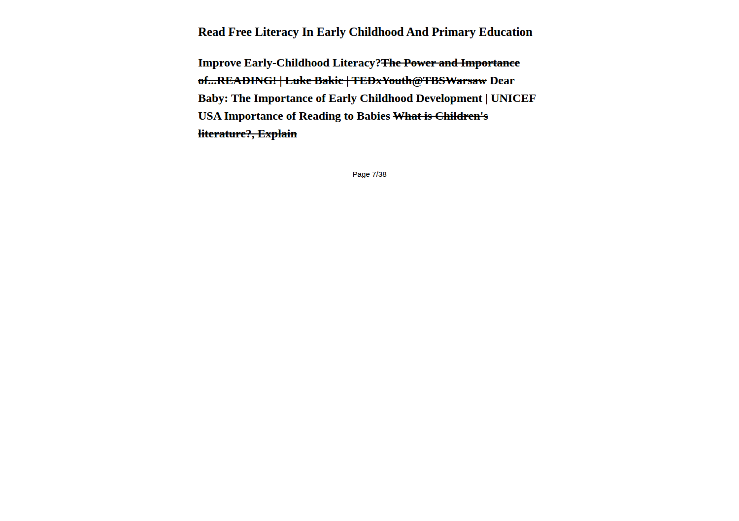Read Free Literacy In Early Childhood And Primary Education
Improve Early-Childhood Literacy?The Power and Importance of...READING! | Luke Bakic | TEDxYouth@TBSWarsaw Dear Baby: The Importance of Early Childhood Development | UNICEF USA Importance of Reading to Babies What is Children's literature?, Explain
Page 7/38